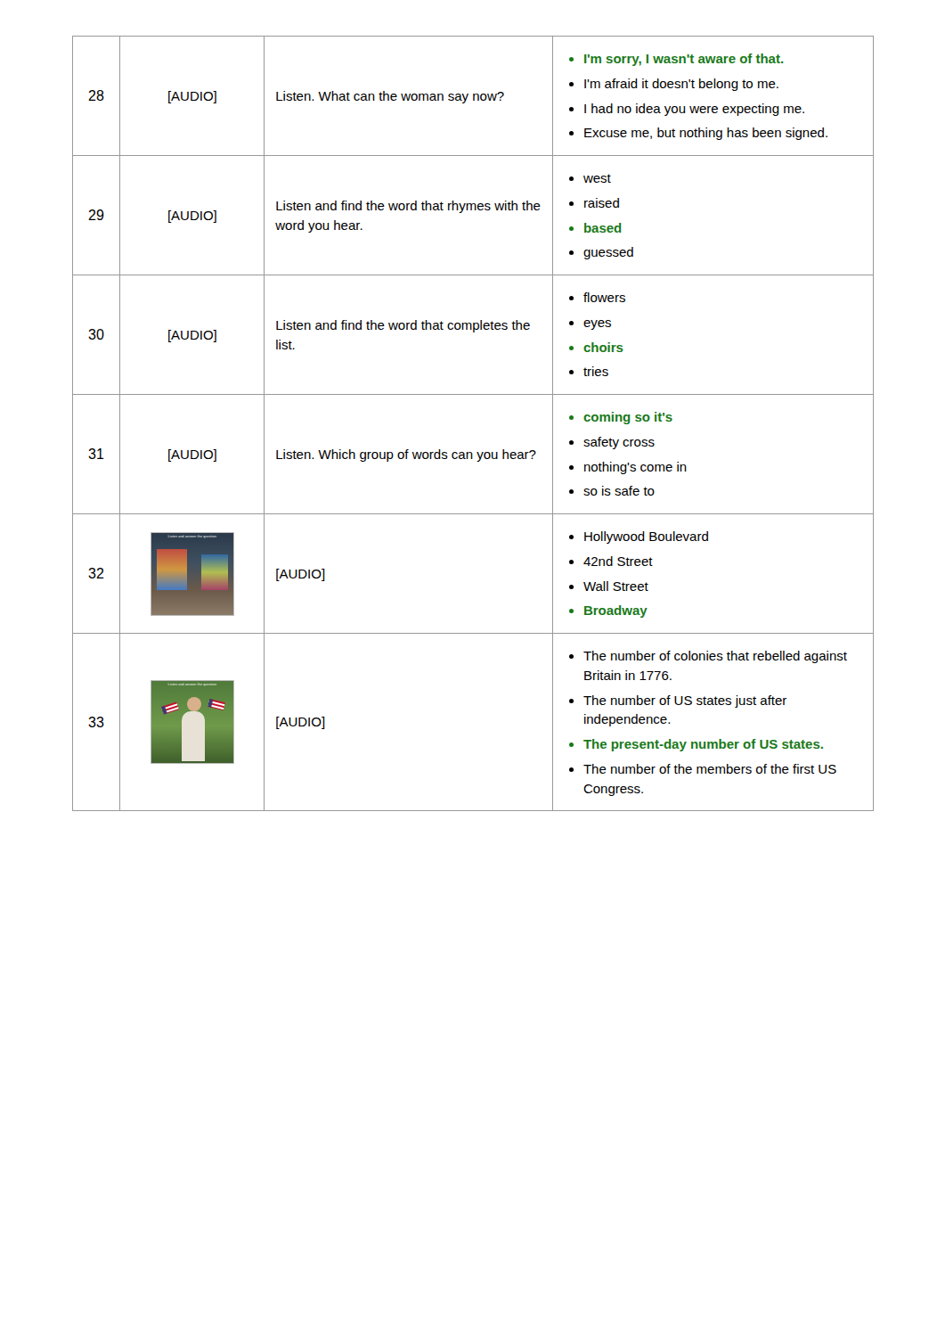| 28 | [AUDIO] | Listen. What can the woman say now? | I'm sorry, I wasn't aware of that. I'm afraid it doesn't belong to me. I had no idea you were expecting me. Excuse me, but nothing has been signed. |
| 29 | [AUDIO] | Listen and find the word that rhymes with the word you hear. | west raised based guessed |
| 30 | [AUDIO] | Listen and find the word that completes the list. | flowers eyes choirs tries |
| 31 | [AUDIO] | Listen. Which group of words can you hear? | coming so it's safety cross nothing's come in so is safe to |
| 32 | Listen and answer the question | [AUDIO] | Hollywood Boulevard 42nd Street Wall Street Broadway |
| 33 | Listen and answer the question | [AUDIO] | The number of colonies that rebelled against Britain in 1776. The number of US states just after independence. The present-day number of US states. The number of the members of the first US Congress. |